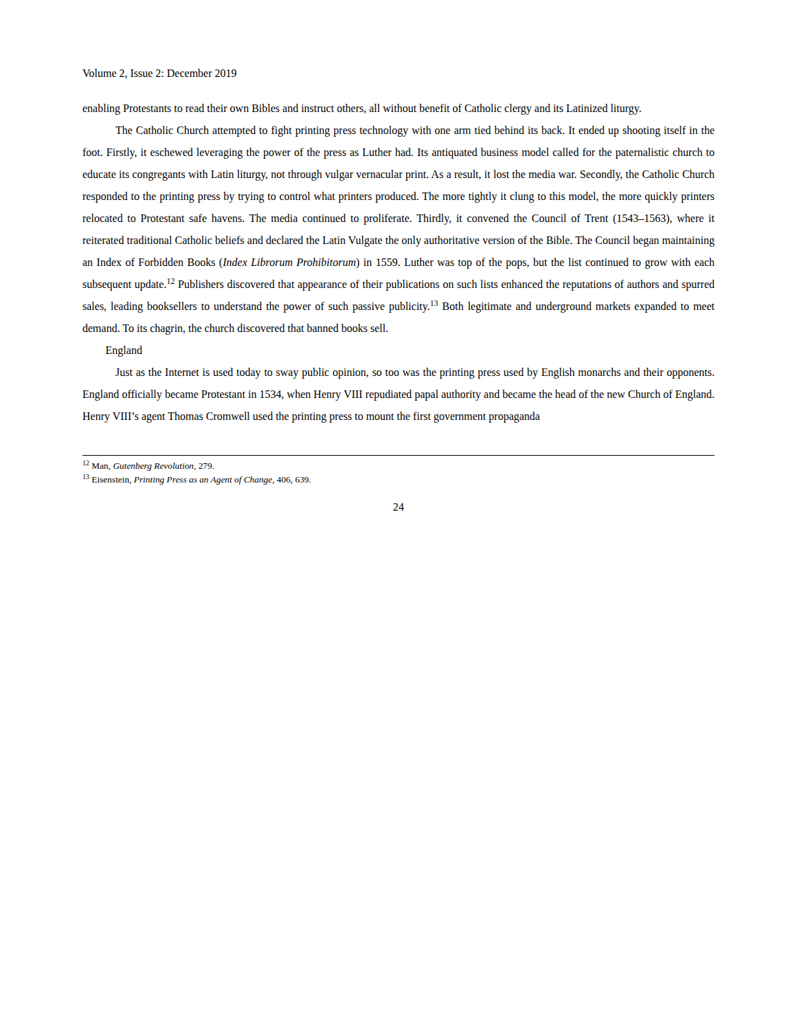Volume 2, Issue 2: December 2019
enabling Protestants to read their own Bibles and instruct others, all without benefit of Catholic clergy and its Latinized liturgy.
The Catholic Church attempted to fight printing press technology with one arm tied behind its back. It ended up shooting itself in the foot. Firstly, it eschewed leveraging the power of the press as Luther had. Its antiquated business model called for the paternalistic church to educate its congregants with Latin liturgy, not through vulgar vernacular print. As a result, it lost the media war. Secondly, the Catholic Church responded to the printing press by trying to control what printers produced. The more tightly it clung to this model, the more quickly printers relocated to Protestant safe havens. The media continued to proliferate. Thirdly, it convened the Council of Trent (1543–1563), where it reiterated traditional Catholic beliefs and declared the Latin Vulgate the only authoritative version of the Bible. The Council began maintaining an Index of Forbidden Books (Index Librorum Prohibitorum) in 1559. Luther was top of the pops, but the list continued to grow with each subsequent update.12 Publishers discovered that appearance of their publications on such lists enhanced the reputations of authors and spurred sales, leading booksellers to understand the power of such passive publicity.13 Both legitimate and underground markets expanded to meet demand. To its chagrin, the church discovered that banned books sell.
England
Just as the Internet is used today to sway public opinion, so too was the printing press used by English monarchs and their opponents. England officially became Protestant in 1534, when Henry VIII repudiated papal authority and became the head of the new Church of England. Henry VIII’s agent Thomas Cromwell used the printing press to mount the first government propaganda
12 Man, Gutenberg Revolution, 279.
13 Eisenstein, Printing Press as an Agent of Change, 406, 639.
24